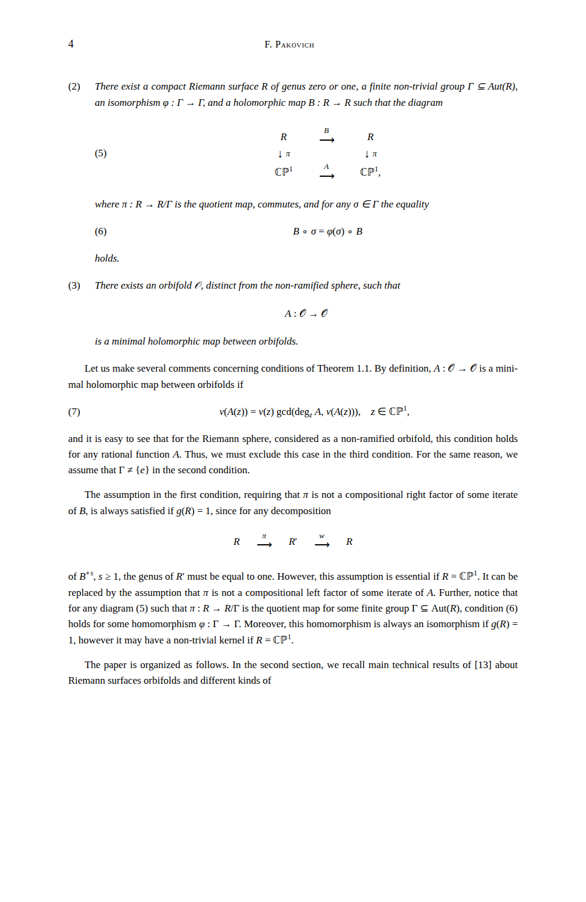4 F. Pakovich
(2) There exist a compact Riemann surface R of genus zero or one, a finite non-trivial group Γ ⊆ Aut(R), an isomorphism φ : Γ → Γ, and a holomorphic map B : R → R such that the diagram
(5)
| R | B ⟶ | R |
| ↓ π | | ↓ π |
| ℂℙ 1 | A ⟶ | ℂℙ 1 , |
where π : R → R/Γ is the quotient map, commutes, and for any σ ∈ Γ the equality
(6) B ∘ σ = φ(σ) ∘ B
holds.
(3) There exists an orbifold 𝒪, distinct from the non-ramified sphere, such that
A : 𝒪 → 𝒪
is a minimal holomorphic map between orbifolds.
Let us make several comments concerning conditions of Theorem 1.1. By definition, A : 𝒪 → 𝒪 is a minimal holomorphic map between orbifolds if
(7) ν(A(z)) = ν(z) gcd(degz A, ν(A(z))), z ∈ ℂℙ1,
and it is easy to see that for the Riemann sphere, considered as a non-ramified orbifold, this condition holds for any rational function A. Thus, we must exclude this case in the third condition. For the same reason, we assume that Γ ≠ {e} in the second condition.
The assumption in the first condition, requiring that π is not a compositional right factor of some iterate of B, is always satisfied if g(R) = 1, since for any decomposition
| R | π ⟶ | R ′ | w ⟶ | R |
of B∘s, s ≥ 1, the genus of R′ must be equal to one. However, this assumption is essential if R = ℂℙ1. It can be replaced by the assumption that π is not a compositional left factor of some iterate of A. Further, notice that for any diagram (5) such that π : R → R/Γ is the quotient map for some finite group Γ ⊆ Aut(R), condition (6) holds for some homomorphism φ : Γ → Γ. Moreover, this homomorphism is always an isomorphism if g(R) = 1, however it may have a non-trivial kernel if R = ℂℙ1.
The paper is organized as follows. In the second section, we recall main technical results of [13] about Riemann surfaces orbifolds and different kinds of